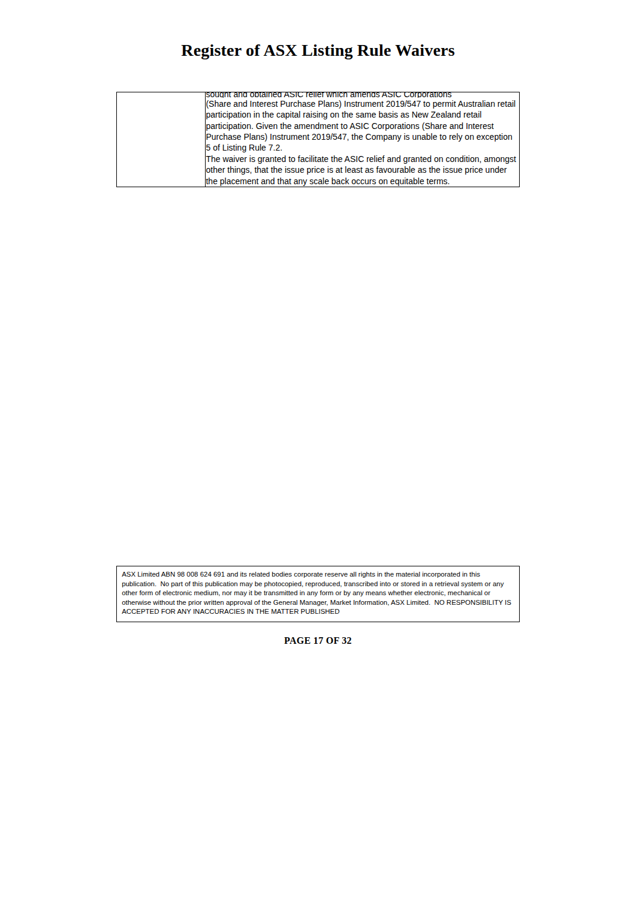Register of ASX Listing Rule Waivers
| | sought and obtained ASIC relief which amends ASIC Corporations (Share and Interest Purchase Plans) Instrument 2019/547 to permit Australian retail participation in the capital raising on the same basis as New Zealand retail participation. Given the amendment to ASIC Corporations (Share and Interest Purchase Plans) Instrument 2019/547, the Company is unable to rely on exception 5 of Listing Rule 7.2. The waiver is granted to facilitate the ASIC relief and granted on condition, amongst other things, that the issue price is at least as favourable as the issue price under the placement and that any scale back occurs on equitable terms. |
ASX Limited ABN 98 008 624 691 and its related bodies corporate reserve all rights in the material incorporated in this publication. No part of this publication may be photocopied, reproduced, transcribed into or stored in a retrieval system or any other form of electronic medium, nor may it be transmitted in any form or by any means whether electronic, mechanical or otherwise without the prior written approval of the General Manager, Market Information, ASX Limited. NO RESPONSIBILITY IS ACCEPTED FOR ANY INACCURACIES IN THE MATTER PUBLISHED
PAGE 17 OF 32